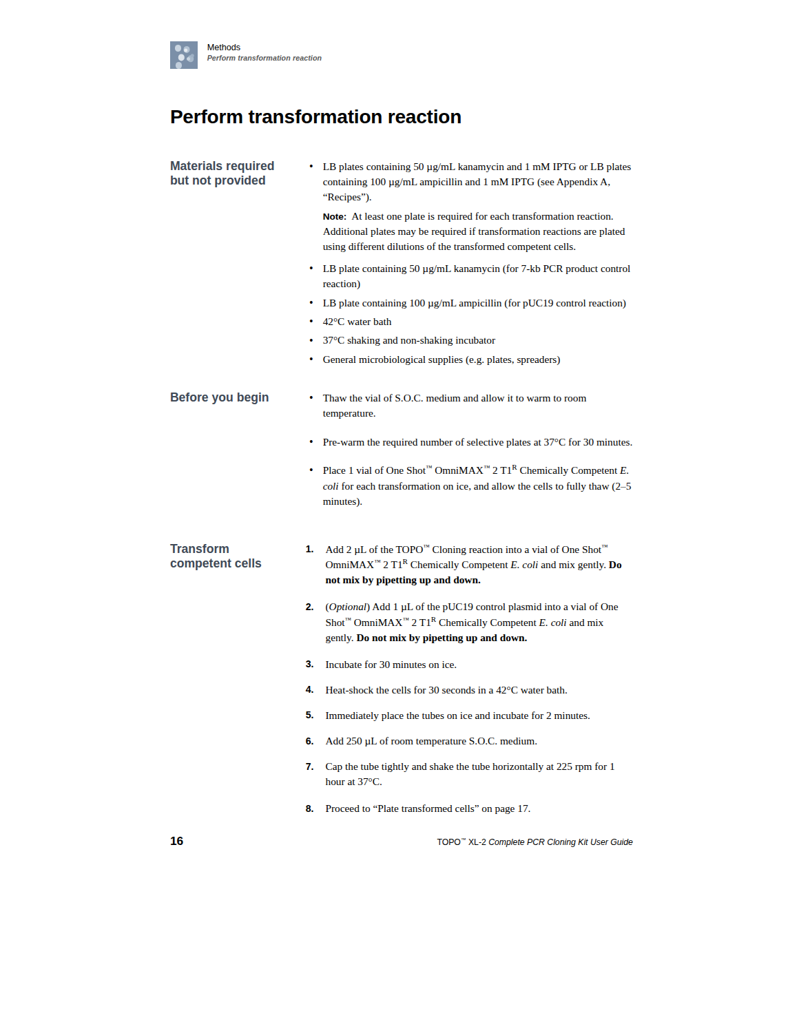Methods
Perform transformation reaction
Perform transformation reaction
Materials required
but not provided
LB plates containing 50 µg/mL kanamycin and 1 mM IPTG or LB plates containing 100 µg/mL ampicillin and 1 mM IPTG (see Appendix A, “Recipes”).
Note: At least one plate is required for each transformation reaction. Additional plates may be required if transformation reactions are plated using different dilutions of the transformed competent cells.
LB plate containing 50 µg/mL kanamycin (for 7-kb PCR product control reaction)
LB plate containing 100 µg/mL ampicillin (for pUC19 control reaction)
42°C water bath
37°C shaking and non-shaking incubator
General microbiological supplies (e.g. plates, spreaders)
Before you begin
Thaw the vial of S.O.C. medium and allow it to warm to room temperature.
Pre-warm the required number of selective plates at 37°C for 30 minutes.
Place 1 vial of One Shot™ OmniMAX™ 2 T1R Chemically Competent E. coli for each transformation on ice, and allow the cells to fully thaw (2–5 minutes).
Transform
competent cells
Add 2 µL of the TOPO™ Cloning reaction into a vial of One Shot™ OmniMAX™ 2 T1R Chemically Competent E. coli and mix gently. Do not mix by pipetting up and down.
(Optional) Add 1 µL of the pUC19 control plasmid into a vial of One Shot™ OmniMAX™ 2 T1R Chemically Competent E. coli and mix gently. Do not mix by pipetting up and down.
Incubate for 30 minutes on ice.
Heat-shock the cells for 30 seconds in a 42°C water bath.
Immediately place the tubes on ice and incubate for 2 minutes.
Add 250 µL of room temperature S.O.C. medium.
Cap the tube tightly and shake the tube horizontally at 225 rpm for 1 hour at 37°C.
Proceed to “Plate transformed cells” on page 17.
16
TOPO™ XL-2 Complete PCR Cloning Kit User Guide